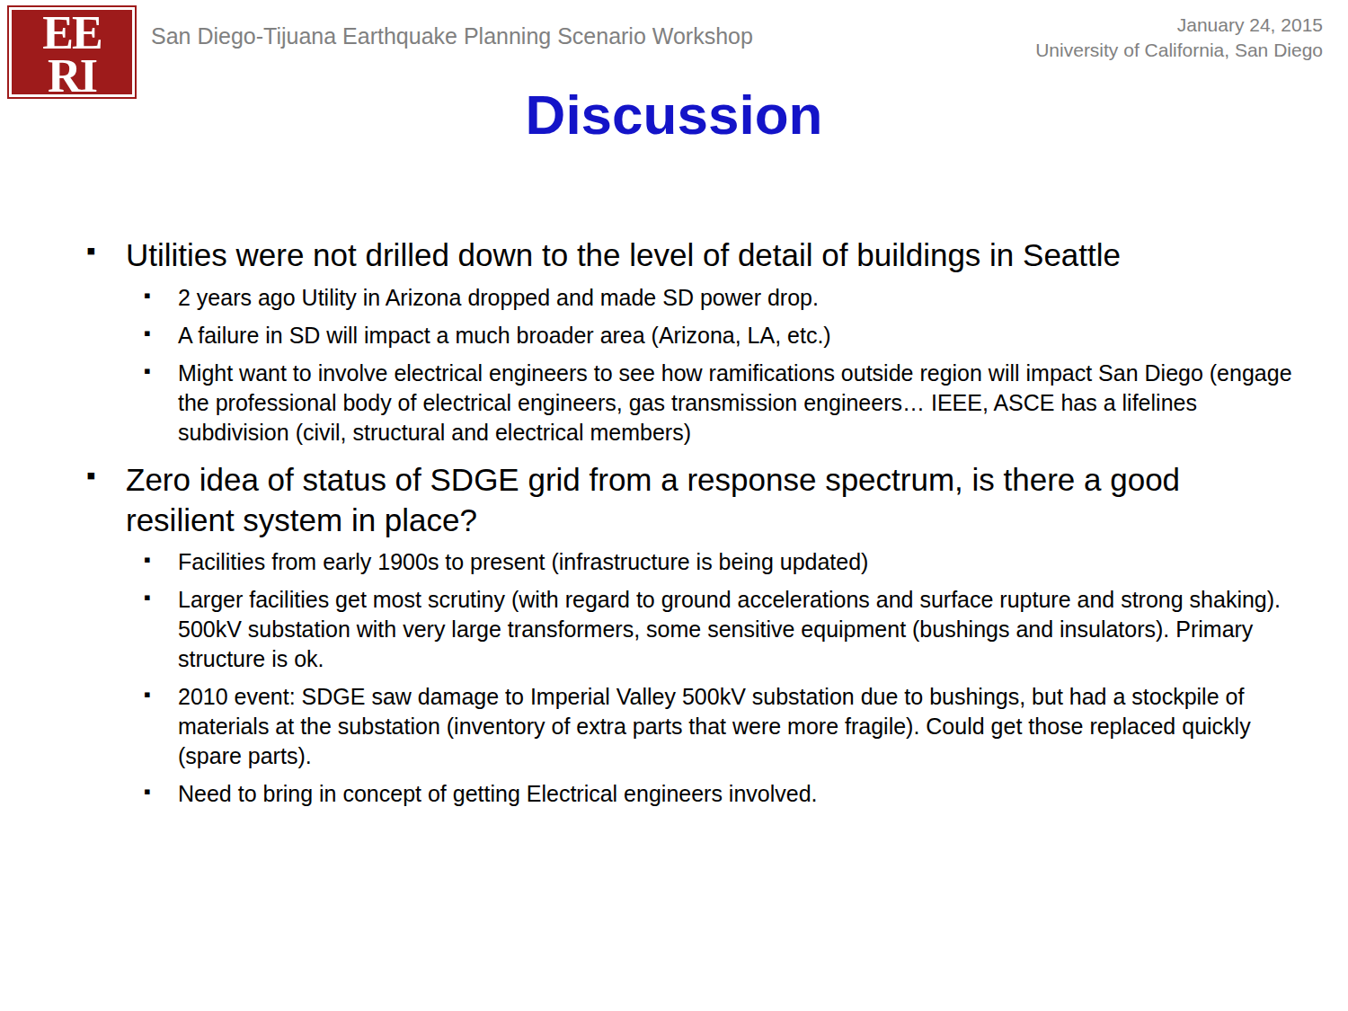EE RI
San Diego-Tijuana Earthquake Planning Scenario Workshop
January 24, 2015
University of California, San Diego
Discussion
Utilities were not drilled down to the level of detail of buildings in Seattle
2 years ago Utility in Arizona dropped and made SD power drop.
A failure in SD will impact a much broader area (Arizona, LA, etc.)
Might want to involve electrical engineers to see how ramifications outside region will impact San Diego (engage the professional body of electrical engineers, gas transmission engineers… IEEE, ASCE has a lifelines subdivision (civil, structural and electrical members)
Zero idea of status of SDGE grid from a response spectrum, is there a good resilient system in place?
Facilities from early 1900s to present (infrastructure is being updated)
Larger facilities get most scrutiny (with regard to ground accelerations and surface rupture and strong shaking). 500kV substation with very large transformers, some sensitive equipment (bushings and insulators). Primary structure is ok.
2010 event: SDGE saw damage to Imperial Valley 500kV substation due to bushings, but had a stockpile of materials at the substation (inventory of extra parts that were more fragile). Could get those replaced quickly (spare parts).
Need to bring in concept of getting Electrical engineers involved.